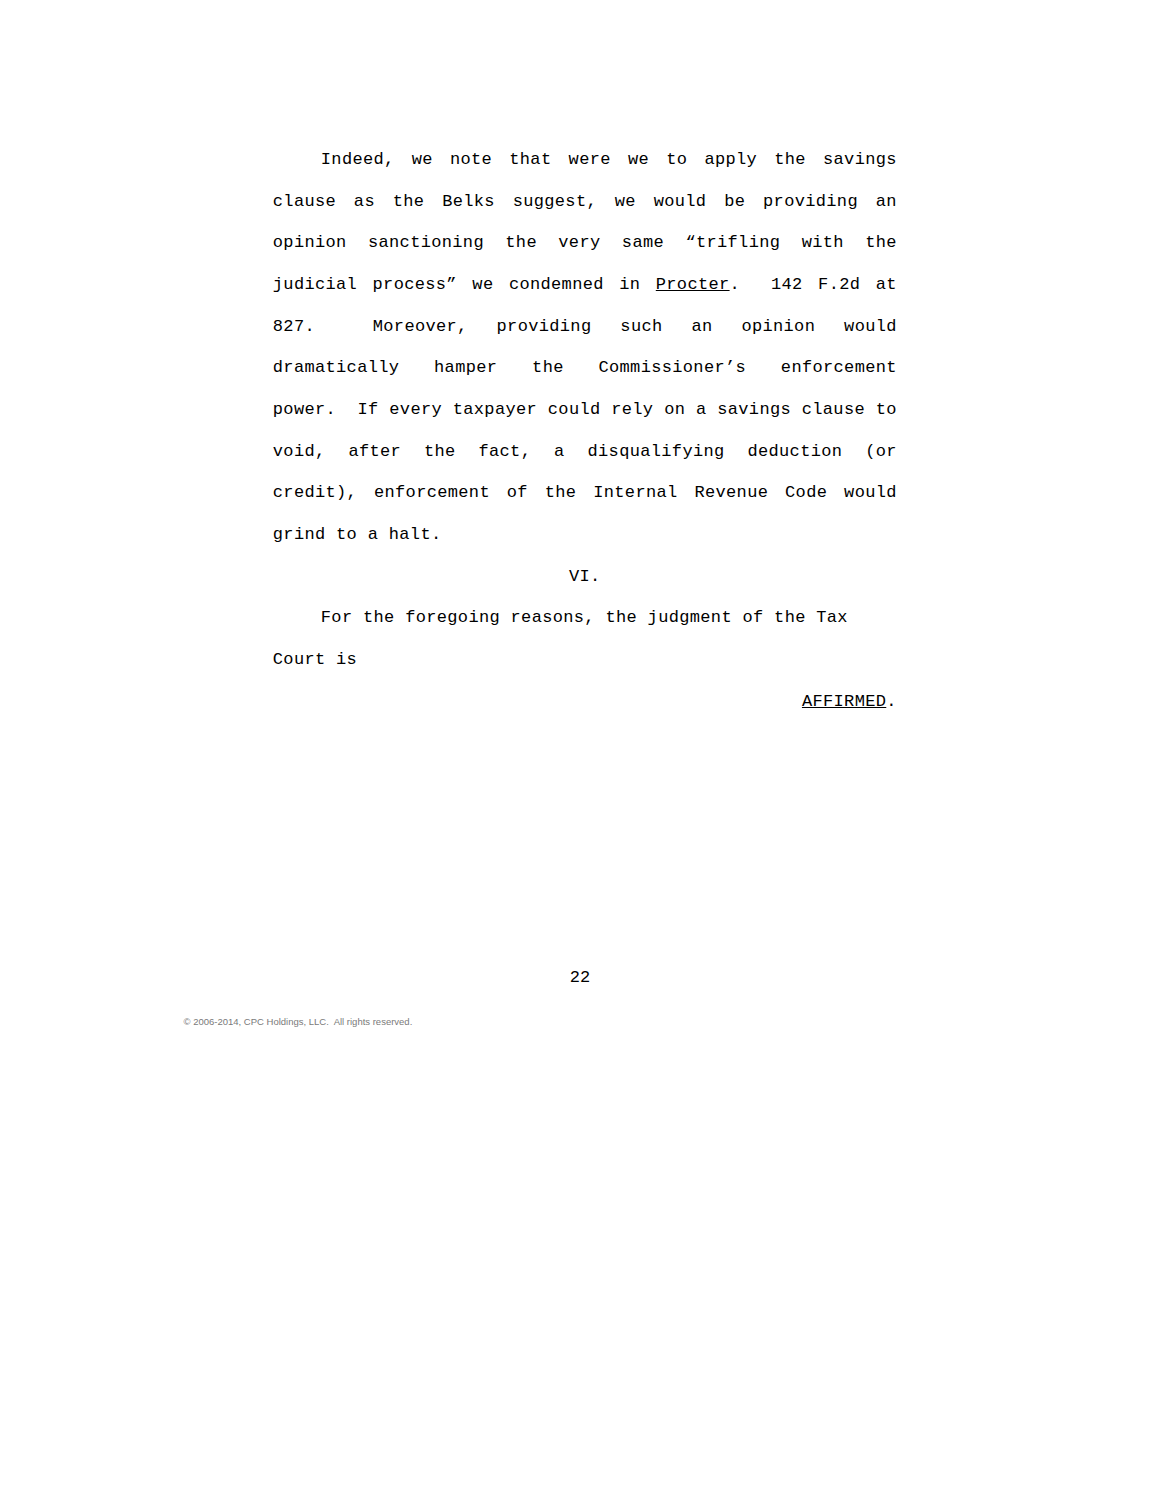Indeed, we note that were we to apply the savings clause as the Belks suggest, we would be providing an opinion sanctioning the very same “trifling with the judicial process” we condemned in Procter. 142 F.2d at 827. Moreover, providing such an opinion would dramatically hamper the Commissioner’s enforcement power. If every taxpayer could rely on a savings clause to void, after the fact, a disqualifying deduction (or credit), enforcement of the Internal Revenue Code would grind to a halt.
VI.
For the foregoing reasons, the judgment of the Tax Court is
AFFIRMED.
22
© 2006-2014, CPC Holdings, LLC. All rights reserved.